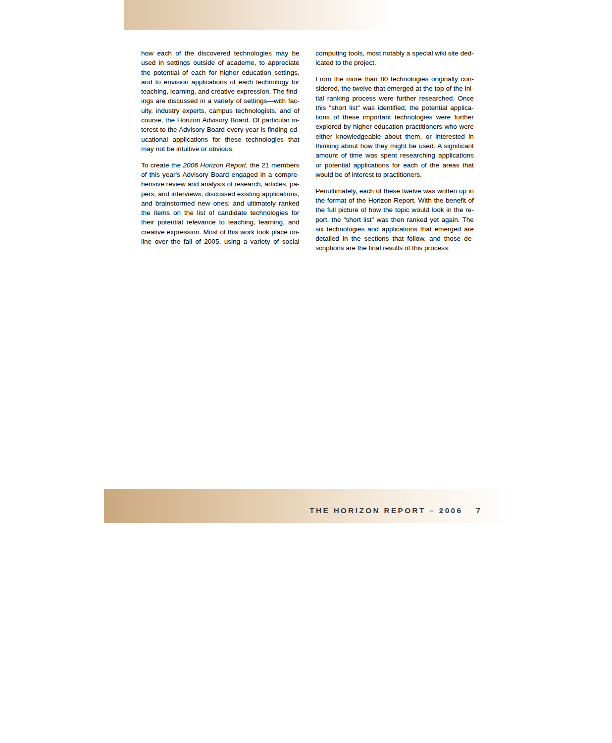how each of the discovered technologies may be used in settings outside of academe, to appreciate the potential of each for higher education settings, and to envision applications of each technology for teaching, learning, and creative expression. The findings are discussed in a variety of settings—with faculty, industry experts, campus technologists, and of course, the Horizon Advisory Board. Of particular interest to the Advisory Board every year is finding educational applications for these technologies that may not be intuitive or obvious.
To create the 2006 Horizon Report, the 21 members of this year's Advisory Board engaged in a comprehensive review and analysis of research, articles, papers, and interviews; discussed existing applications, and brainstormed new ones; and ultimately ranked the items on the list of candidate technologies for their potential relevance to teaching, learning, and creative expression. Most of this work took place online over the fall of 2005, using a variety of social computing tools, most notably a special wiki site dedicated to the project.
From the more than 80 technologies originally considered, the twelve that emerged at the top of the initial ranking process were further researched. Once this "short list" was identified, the potential applications of these important technologies were further explored by higher education practitioners who were either knowledgeable about them, or interested in thinking about how they might be used. A significant amount of time was spent researching applications or potential applications for each of the areas that would be of interest to practitioners.
Penultimately, each of these twelve was written up in the format of the Horizon Report. With the benefit of the full picture of how the topic would look in the report, the "short list" was then ranked yet again. The six technologies and applications that emerged are detailed in the sections that follow, and those descriptions are the final results of this process.
THE HORIZON REPORT – 20067